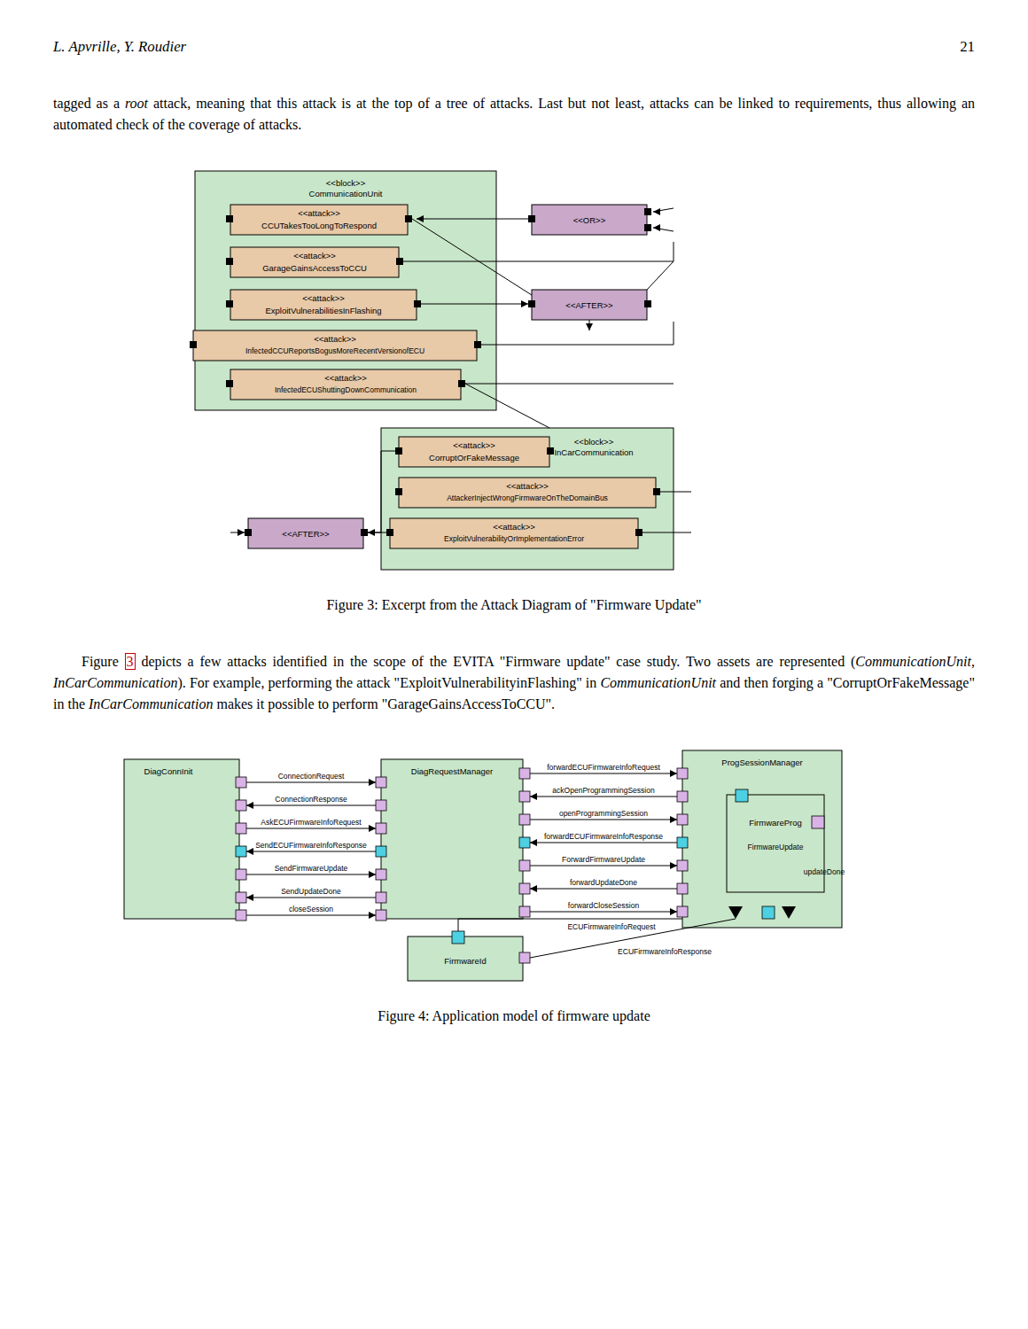L. Apvrille, Y. Roudier 21
tagged as a root attack, meaning that this attack is at the top of a tree of attacks. Last but not least, attacks can be linked to requirements, thus allowing an automated check of the coverage of attacks.
<<block>> CommunicationUnit <<attack>> CCUTakesTooLongToRespond <<attack>> GarageGainsAccessToCCU <<attack>> ExploitVulnerabilitiesInFlashing <<attack>> InfectedCCUReportsBogusMoreRecentVersionofECU <<attack>> InfectedECUShuttingDownCommunication <<OR>> <<AFTER>> <<block>> InCarCommunication <<attack>> CorruptOrFakeMessage <<attack>> AttackerInjectWrongFirmwareOnTheDomainBus <<attack>> ExploitVulnerabilityOrImplementationError <<AFTER>>
Figure 3: Excerpt from the Attack Diagram of "Firmware Update"
Figure 3 depicts a few attacks identified in the scope of the EVITA "Firmware update" case study. Two assets are represented (CommunicationUnit, InCarCommunication). For example, performing the attack "ExploitVulnerabilityinFlashing" in CommunicationUnit and then forging a "CorruptOrFakeMessage" in the InCarCommunication makes it possible to perform "GarageGainsAccessToCCU".
DiagConnInit DiagRequestManager ProgSessionManager FirmwareProg FirmwareUpdate updateDone FirmwareId ConnectionRequest ConnectionResponse AskECUFirmwareInfoRequest SendECUFirmwareInfoResponse SendFirmwareUpdate SendUpdateDone closeSession forwardECUFirmwareInfoRequest ackOpenProgrammingSession openProgrammingSession forwardECUFirmwareInfoResponse ForwardFirmwareUpdate forwardUpdateDone forwardCloseSession ECUFirmwareInfoRequest ECUFirmwareInfoResponse
Figure 4: Application model of firmware update